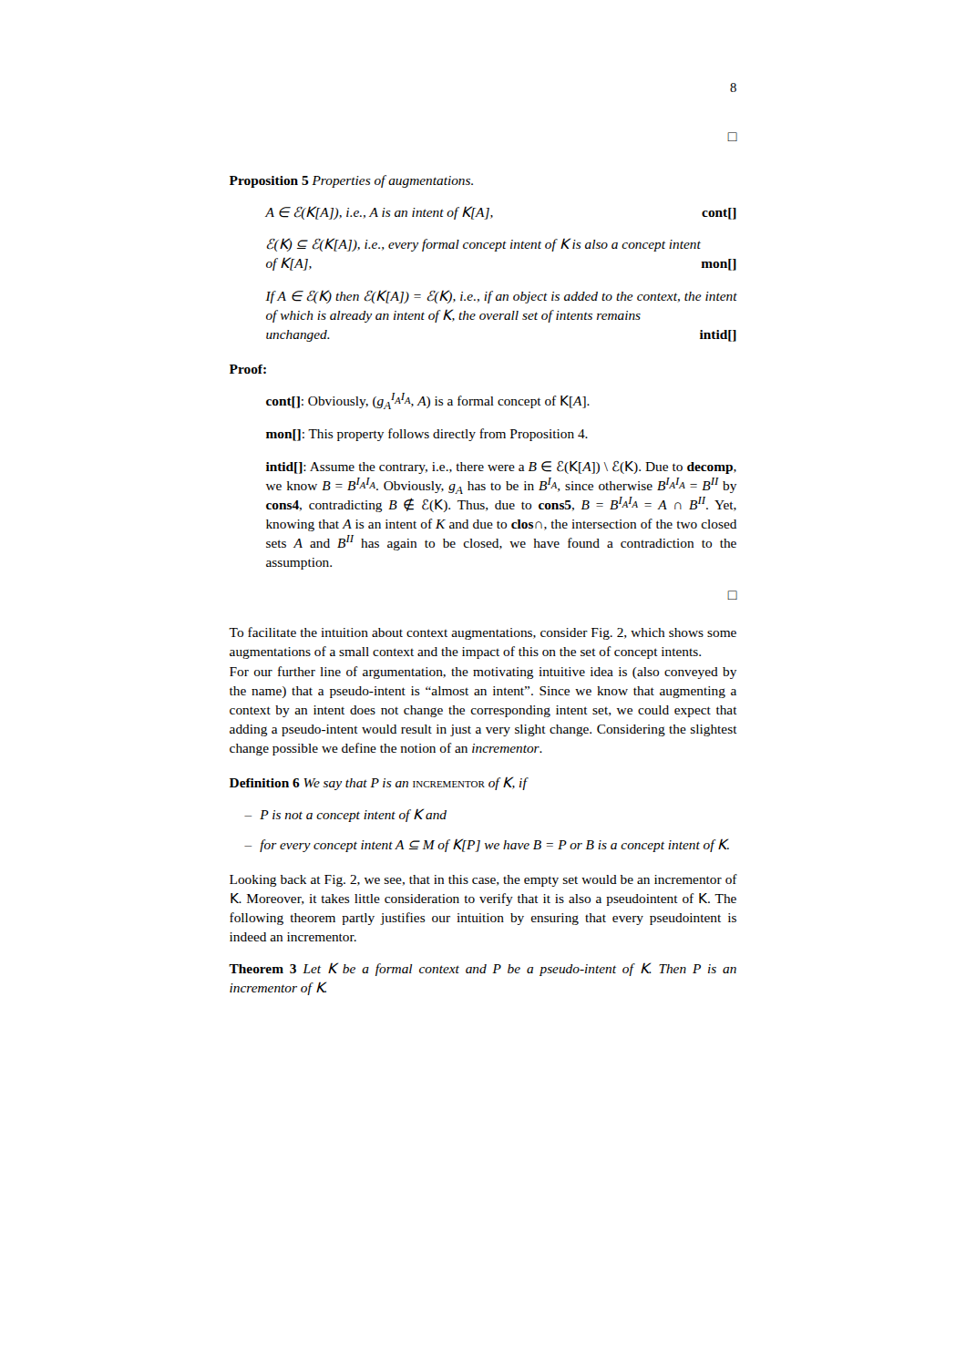8
□
Proposition 5 Properties of augmentations.
A ∈ ℰ(𝖪[A]), i.e., A is an intent of 𝖪[A],cont[]
ℰ(𝖪) ⊆ ℰ(𝖪[A]), i.e., every formal concept intent of 𝖪 is also a concept intent of 𝖪[A],mon[]
If A ∈ ℰ(𝖪) then ℰ(𝖪[A]) = ℰ(𝖪), i.e., if an object is added to the context, the intent of which is already an intent of 𝖪, the overall set of intents remains unchanged.intid[]
Proof:
cont[]: Obviously, (gAIAIA, A) is a formal concept of 𝖪[A].
mon[]: This property follows directly from Proposition 4.
intid[]: Assume the contrary, i.e., there were a B ∈ ℰ(𝖪[A]) \ ℰ(𝖪). Due to decomp, we know B = BIAIA. Obviously, gA has to be in BIA, since otherwise BIAIA = BII by cons4, contradicting B ∉ ℰ(𝖪). Thus, due to cons5, B = BIAIA = A ∩ BII. Yet, knowing that A is an intent of K and due to clos∩, the intersection of the two closed sets A and BII has again to be closed, we have found a contradiction to the assumption.
□
To facilitate the intuition about context augmentations, consider Fig. 2, which shows some augmentations of a small context and the impact of this on the set of concept intents.
For our further line of argumentation, the motivating intuitive idea is (also conveyed by the name) that a pseudo-intent is “almost an intent”. Since we know that augmenting a context by an intent does not change the corresponding intent set, we could expect that adding a pseudo-intent would result in just a very slight change. Considering the slightest change possible we define the notion of an incrementor.
Definition 6 We say that P is an incrementor of 𝖪, if
P is not a concept intent of 𝖪 and
for every concept intent A ⊆ M of 𝖪[P] we have B = P or B is a concept intent of 𝖪.
Looking back at Fig. 2, we see, that in this case, the empty set would be an incrementor of 𝖪. Moreover, it takes little consideration to verify that it is also a pseudointent of 𝖪. The following theorem partly justifies our intuition by ensuring that every pseudointent is indeed an incrementor.
Theorem 3 Let 𝖪 be a formal context and P be a pseudo-intent of 𝖪. Then P is an incrementor of 𝖪.